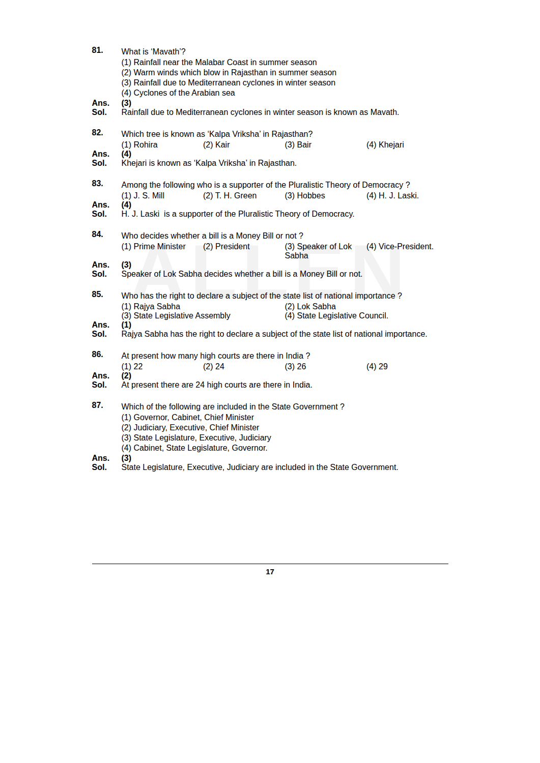ALLEN
81.
What is ‘Mavath’?
(1) Rainfall near the Malabar Coast in summer season
(2) Warm winds which blow in Rajasthan in summer season
(3) Rainfall due to Mediterranean cyclones in winter season
(4) Cyclones of the Arabian sea
Ans.
(3)
Sol.
Rainfall due to Mediterranean cyclones in winter season is known as Mavath.
82.
Which tree is known as ‘Kalpa Vriksha’ in Rajasthan?
(1) Rohira
(2) Kair
(3) Bair
(4) Khejari
Ans.
(4)
Sol.
Khejari is known as ‘Kalpa Vriksha’ in Rajasthan.
83.
Among the following who is a supporter of the Pluralistic Theory of Democracy ?
(1) J. S. Mill
(2) T. H. Green
(3) Hobbes
(4) H. J. Laski.
Ans.
(4)
Sol.
H. J. Laski is a supporter of the Pluralistic Theory of Democracy.
84.
Who decides whether a bill is a Money Bill or not ?
(1) Prime Minister
(2) President
(3) Speaker of Lok Sabha
(4) Vice-President.
Ans.
(3)
Sol.
Speaker of Lok Sabha decides whether a bill is a Money Bill or not.
85.
Who has the right to declare a subject of the state list of national importance ?
(1) Rajya Sabha
(2) Lok Sabha
(3) State Legislative Assembly
(4) State Legislative Council.
Ans.
(1)
Sol.
Rajya Sabha has the right to declare a subject of the state list of national importance.
86.
At present how many high courts are there in India ?
(1) 22
(2) 24
(3) 26
(4) 29
Ans.
(2)
Sol.
At present there are 24 high courts are there in India.
87.
Which of the following are included in the State Government ?
(1) Governor, Cabinet, Chief Minister
(2) Judiciary, Executive, Chief Minister
(3) State Legislature, Executive, Judiciary
(4) Cabinet, State Legislature, Governor.
Ans.
(3)
Sol.
State Legislature, Executive, Judiciary are included in the State Government.
17